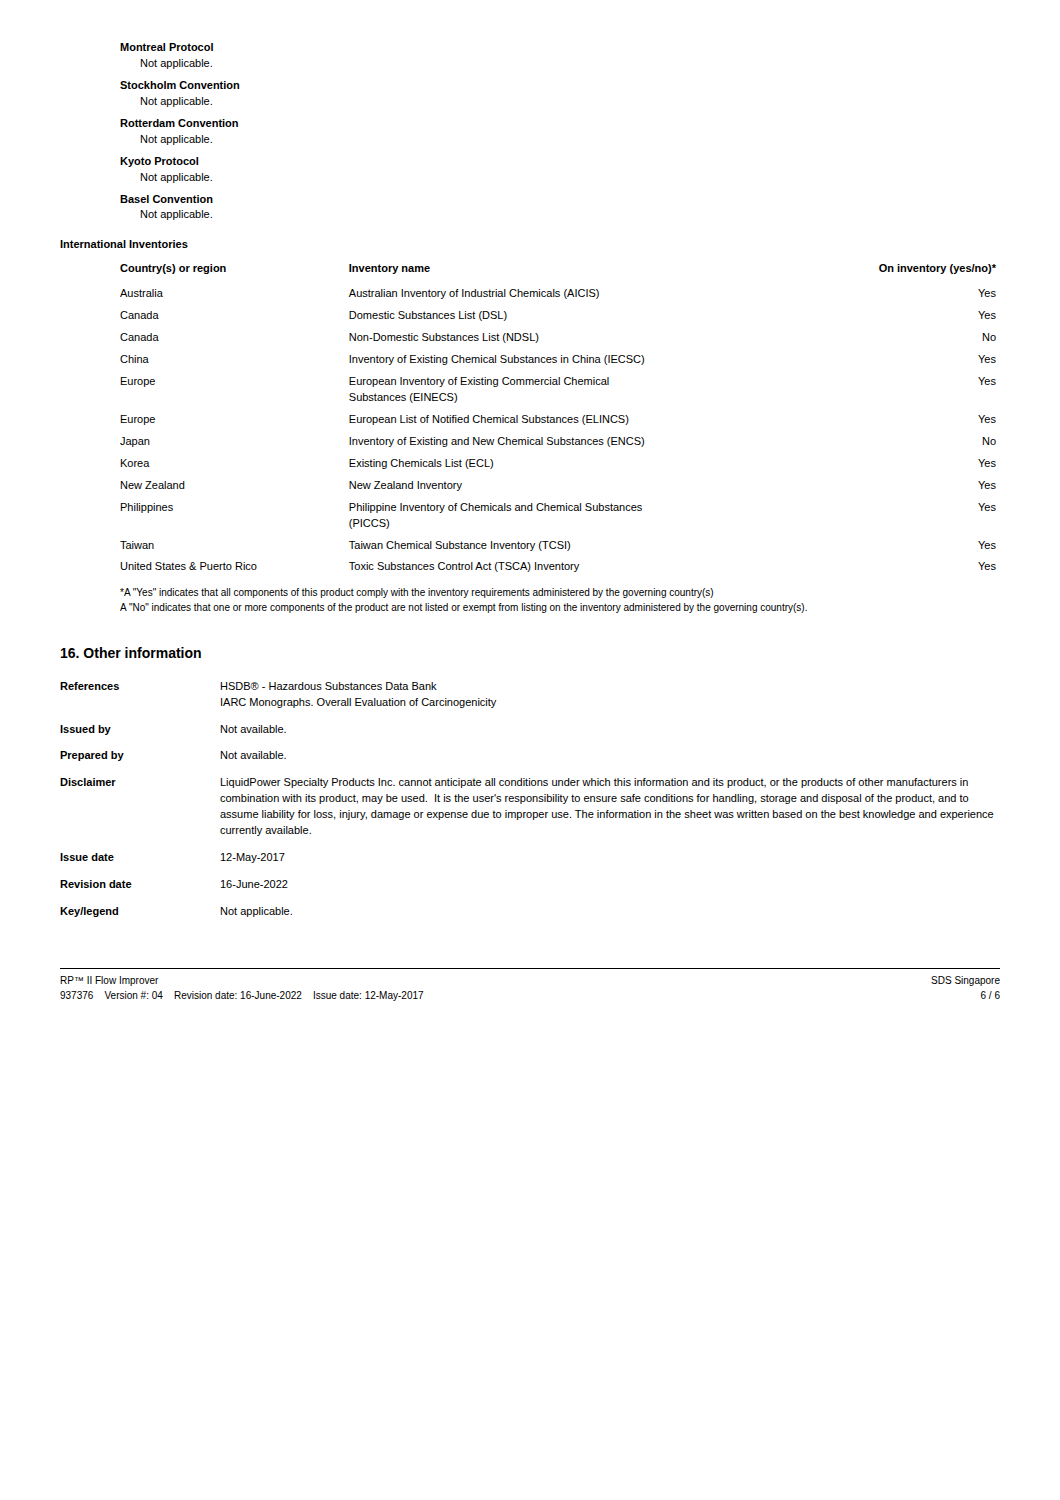Montreal Protocol
Not applicable.
Stockholm Convention
Not applicable.
Rotterdam Convention
Not applicable.
Kyoto Protocol
Not applicable.
Basel Convention
Not applicable.
International Inventories
| Country(s) or region | Inventory name | On inventory (yes/no)* |
| --- | --- | --- |
| Australia | Australian Inventory of Industrial Chemicals (AICIS) | Yes |
| Canada | Domestic Substances List (DSL) | Yes |
| Canada | Non-Domestic Substances List (NDSL) | No |
| China | Inventory of Existing Chemical Substances in China (IECSC) | Yes |
| Europe | European Inventory of Existing Commercial Chemical Substances (EINECS) | Yes |
| Europe | European List of Notified Chemical Substances (ELINCS) | Yes |
| Japan | Inventory of Existing and New Chemical Substances (ENCS) | No |
| Korea | Existing Chemicals List (ECL) | Yes |
| New Zealand | New Zealand Inventory | Yes |
| Philippines | Philippine Inventory of Chemicals and Chemical Substances (PICCS) | Yes |
| Taiwan | Taiwan Chemical Substance Inventory (TCSI) | Yes |
| United States & Puerto Rico | Toxic Substances Control Act (TSCA) Inventory | Yes |
*A "Yes" indicates that all components of this product comply with the inventory requirements administered by the governing country(s)
A "No" indicates that one or more components of the product are not listed or exempt from listing on the inventory administered by the governing country(s).
16. Other information
| References | HSDB® - Hazardous Substances Data Bank IARC Monographs. Overall Evaluation of Carcinogenicity |
| Issued by | Not available. |
| Prepared by | Not available. |
| Disclaimer | LiquidPower Specialty Products Inc. cannot anticipate all conditions under which this information and its product, or the products of other manufacturers in combination with its product, may be used. It is the user's responsibility to ensure safe conditions for handling, storage and disposal of the product, and to assume liability for loss, injury, damage or expense due to improper use. The information in the sheet was written based on the best knowledge and experience currently available. |
| Issue date | 12-May-2017 |
| Revision date | 16-June-2022 |
| Key/legend | Not applicable. |
RP™ II Flow Improver
SDS Singapore
937376 Version #: 04 Revision date: 16-June-2022 Issue date: 12-May-2017
6 / 6